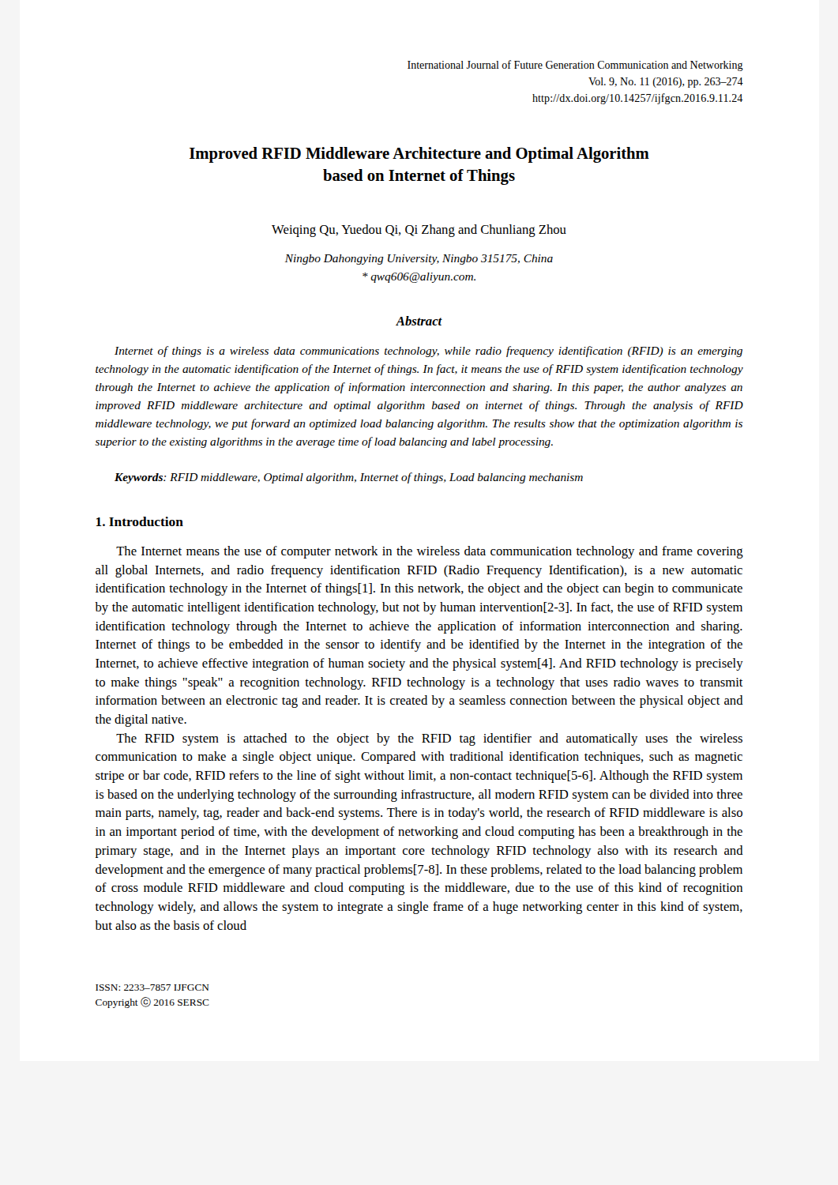International Journal of Future Generation Communication and Networking
Vol. 9, No. 11 (2016), pp. 263–274
http://dx.doi.org/10.14257/ijfgcn.2016.9.11.24
Improved RFID Middleware Architecture and Optimal Algorithm
based on Internet of Things
Weiqing Qu, Yuedou Qi, Qi Zhang and Chunliang Zhou
Ningbo Dahongying University, Ningbo 315175, China
* qwq606@aliyun.com.
Abstract
Internet of things is a wireless data communications technology, while radio frequency identification (RFID) is an emerging technology in the automatic identification of the Internet of things. In fact, it means the use of RFID system identification technology through the Internet to achieve the application of information interconnection and sharing. In this paper, the author analyzes an improved RFID middleware architecture and optimal algorithm based on internet of things. Through the analysis of RFID middleware technology, we put forward an optimized load balancing algorithm. The results show that the optimization algorithm is superior to the existing algorithms in the average time of load balancing and label processing.
Keywords: RFID middleware, Optimal algorithm, Internet of things, Load balancing mechanism
1. Introduction
The Internet means the use of computer network in the wireless data communication technology and frame covering all global Internets, and radio frequency identification RFID (Radio Frequency Identification), is a new automatic identification technology in the Internet of things[1]. In this network, the object and the object can begin to communicate by the automatic intelligent identification technology, but not by human intervention[2-3]. In fact, the use of RFID system identification technology through the Internet to achieve the application of information interconnection and sharing. Internet of things to be embedded in the sensor to identify and be identified by the Internet in the integration of the Internet, to achieve effective integration of human society and the physical system[4]. And RFID technology is precisely to make things "speak" a recognition technology. RFID technology is a technology that uses radio waves to transmit information between an electronic tag and reader. It is created by a seamless connection between the physical object and the digital native.
The RFID system is attached to the object by the RFID tag identifier and automatically uses the wireless communication to make a single object unique. Compared with traditional identification techniques, such as magnetic stripe or bar code, RFID refers to the line of sight without limit, a non-contact technique[5-6]. Although the RFID system is based on the underlying technology of the surrounding infrastructure, all modern RFID system can be divided into three main parts, namely, tag, reader and back-end systems. There is in today's world, the research of RFID middleware is also in an important period of time, with the development of networking and cloud computing has been a breakthrough in the primary stage, and in the Internet plays an important core technology RFID technology also with its research and development and the emergence of many practical problems[7-8]. In these problems, related to the load balancing problem of cross module RFID middleware and cloud computing is the middleware, due to the use of this kind of recognition technology widely, and allows the system to integrate a single frame of a huge networking center in this kind of system, but also as the basis of cloud
ISSN: 2233–7857 IJFGCN
Copyright ⓒ 2016 SERSC